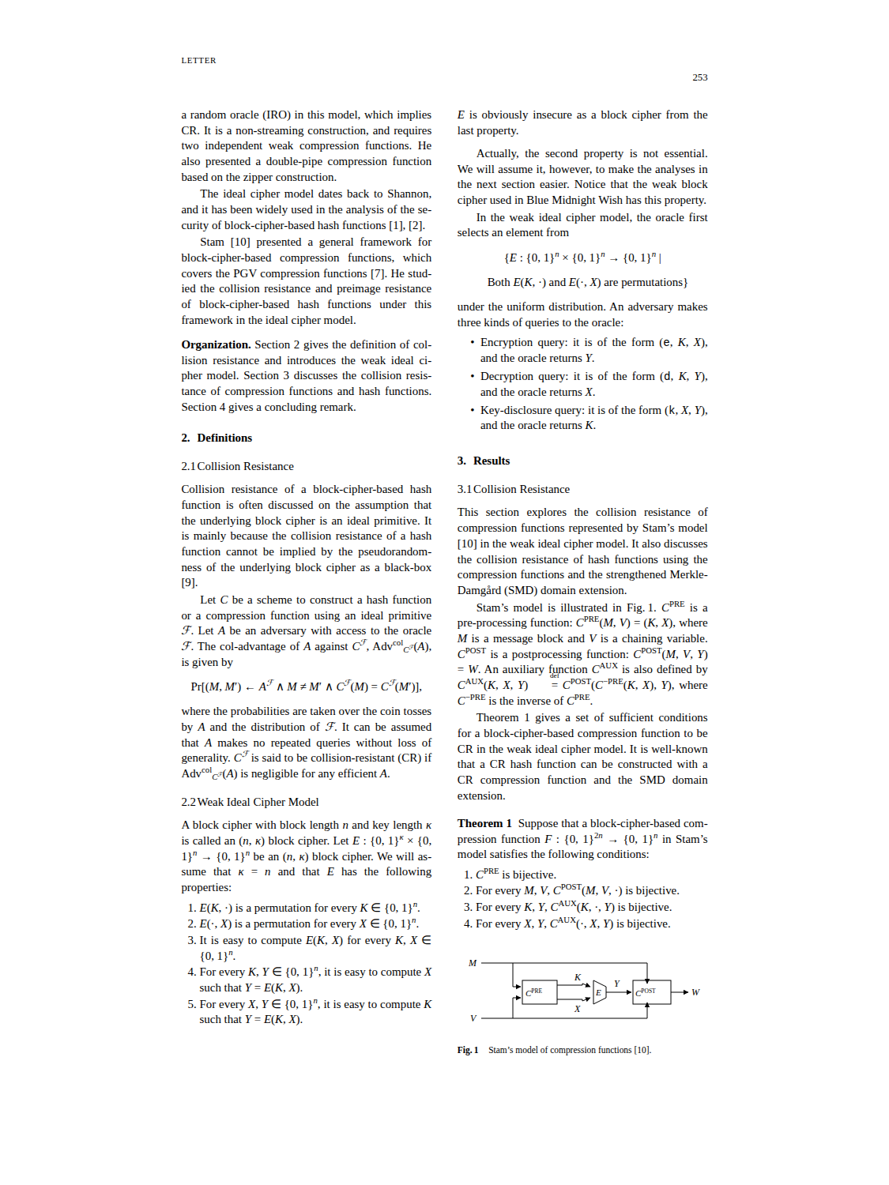Letter
253
a random oracle (IRO) in this model, which implies CR. It is a non-streaming construction, and requires two independent weak compression functions. He also presented a double-pipe compression function based on the zipper construction.
The ideal cipher model dates back to Shannon, and it has been widely used in the analysis of the security of block-cipher-based hash functions [1], [2].
Stam [10] presented a general framework for block-cipher-based compression functions, which covers the PGV compression functions [7]. He studied the collision resistance and preimage resistance of block-cipher-based hash functions under this framework in the ideal cipher model.
Organization. Section 2 gives the definition of collision resistance and introduces the weak ideal cipher model. Section 3 discusses the collision resistance of compression functions and hash functions. Section 4 gives a concluding remark.
2. Definitions
2.1 Collision Resistance
Collision resistance of a block-cipher-based hash function is often discussed on the assumption that the underlying block cipher is an ideal primitive. It is mainly because the collision resistance of a hash function cannot be implied by the pseudorandomness of the underlying block cipher as a black-box [9].
Let C be a scheme to construct a hash function or a compression function using an ideal primitive ℱ. Let A be an adversary with access to the oracle ℱ. The col-advantage of A against Cℱ, AdvcolCℱ(A), is given by
Pr[(M, M′) ← Aℱ ∧ M ≠ M′ ∧ Cℱ(M) = Cℱ(M′)],
where the probabilities are taken over the coin tosses by A and the distribution of ℱ. It can be assumed that A makes no repeated queries without loss of generality. Cℱ is said to be collision-resistant (CR) if AdvcolCℱ(A) is negligible for any efficient A.
2.2 Weak Ideal Cipher Model
A block cipher with block length n and key length κ is called an (n, κ) block cipher. Let E : {0, 1}κ × {0, 1}n → {0, 1}n be an (n, κ) block cipher. We will assume that κ = n and that E has the following properties:
E(K, ·) is a permutation for every K ∈ {0, 1}n.
E(·, X) is a permutation for every X ∈ {0, 1}n.
It is easy to compute E(K, X) for every K, X ∈ {0, 1}n.
For every K, Y ∈ {0, 1}n, it is easy to compute X such that Y = E(K, X).
For every X, Y ∈ {0, 1}n, it is easy to compute K such that Y = E(K, X).
E is obviously insecure as a block cipher from the last property.
Actually, the second property is not essential. We will assume it, however, to make the analyses in the next section easier. Notice that the weak block cipher used in Blue Midnight Wish has this property.
In the weak ideal cipher model, the oracle first selects an element from
{E : {0, 1}n × {0, 1}n → {0, 1}n |
Both E(K, ·) and E(·, X) are permutations}
under the uniform distribution. An adversary makes three kinds of queries to the oracle:
Encryption query: it is of the form (e, K, X), and the oracle returns Y.
Decryption query: it is of the form (d, K, Y), and the oracle returns X.
Key-disclosure query: it is of the form (k, X, Y), and the oracle returns K.
3. Results
3.1 Collision Resistance
This section explores the collision resistance of compression functions represented by Stam’s model [10] in the weak ideal cipher model. It also discusses the collision resistance of hash functions using the compression functions and the strengthened Merkle-Damgård (SMD) domain extension.
Stam’s model is illustrated in Fig. 1. CPRE is a pre-processing function: CPRE(M, V) = (K, X), where M is a message block and V is a chaining variable. CPOST is a postprocessing function: CPOST(M, V, Y) = W. An auxiliary function CAUX is also defined by CAUX(K, X, Y) def= CPOST(C−PRE(K, X), Y), where C−PRE is the inverse of CPRE.
Theorem 1 gives a set of sufficient conditions for a block-cipher-based compression function to be CR in the weak ideal cipher model. It is well-known that a CR hash function can be constructed with a CR compression function and the SMD domain extension.
Theorem 1 Suppose that a block-cipher-based compression function F : {0, 1}2n → {0, 1}n in Stam’s model satisfies the following conditions:
CPRE is bijective.
For every M, V, CPOST(M, V, ·) is bijective.
For every K, Y, CAUX(K, ·, Y) is bijective.
For every X, Y, CAUX(·, X, Y) is bijective.
M V CPRE K X E Y CPOST W
Fig. 1 Stam’s model of compression functions [10].